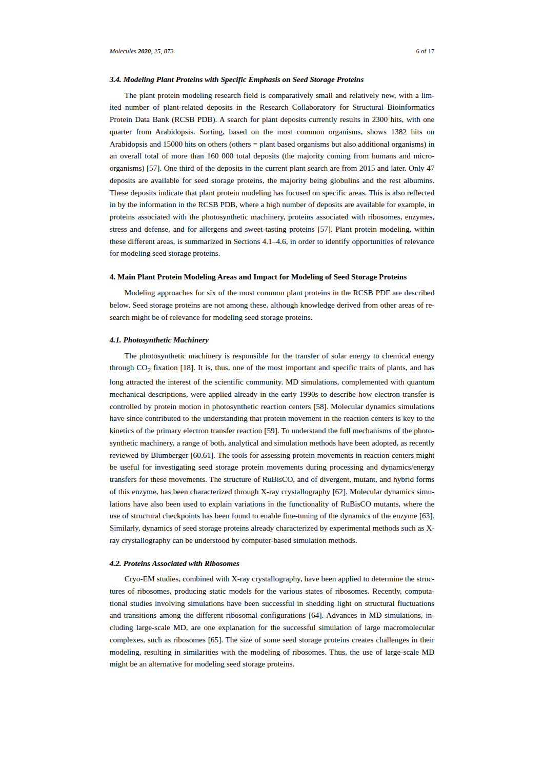Molecules 2020, 25, 873
6 of 17
3.4. Modeling Plant Proteins with Specific Emphasis on Seed Storage Proteins
The plant protein modeling research field is comparatively small and relatively new, with a limited number of plant-related deposits in the Research Collaboratory for Structural Bioinformatics Protein Data Bank (RCSB PDB). A search for plant deposits currently results in 2300 hits, with one quarter from Arabidopsis. Sorting, based on the most common organisms, shows 1382 hits on Arabidopsis and 15000 hits on others (others = plant based organisms but also additional organisms) in an overall total of more than 160 000 total deposits (the majority coming from humans and microorganisms) [57]. One third of the deposits in the current plant search are from 2015 and later. Only 47 deposits are available for seed storage proteins, the majority being globulins and the rest albumins. These deposits indicate that plant protein modeling has focused on specific areas. This is also reflected in by the information in the RCSB PDB, where a high number of deposits are available for example, in proteins associated with the photosynthetic machinery, proteins associated with ribosomes, enzymes, stress and defense, and for allergens and sweet-tasting proteins [57]. Plant protein modeling, within these different areas, is summarized in Sections 4.1–4.6, in order to identify opportunities of relevance for modeling seed storage proteins.
4. Main Plant Protein Modeling Areas and Impact for Modeling of Seed Storage Proteins
Modeling approaches for six of the most common plant proteins in the RCSB PDF are described below. Seed storage proteins are not among these, although knowledge derived from other areas of research might be of relevance for modeling seed storage proteins.
4.1. Photosynthetic Machinery
The photosynthetic machinery is responsible for the transfer of solar energy to chemical energy through CO2 fixation [18]. It is, thus, one of the most important and specific traits of plants, and has long attracted the interest of the scientific community. MD simulations, complemented with quantum mechanical descriptions, were applied already in the early 1990s to describe how electron transfer is controlled by protein motion in photosynthetic reaction centers [58]. Molecular dynamics simulations have since contributed to the understanding that protein movement in the reaction centers is key to the kinetics of the primary electron transfer reaction [59]. To understand the full mechanisms of the photosynthetic machinery, a range of both, analytical and simulation methods have been adopted, as recently reviewed by Blumberger [60,61]. The tools for assessing protein movements in reaction centers might be useful for investigating seed storage protein movements during processing and dynamics/energy transfers for these movements. The structure of RuBisCO, and of divergent, mutant, and hybrid forms of this enzyme, has been characterized through X-ray crystallography [62]. Molecular dynamics simulations have also been used to explain variations in the functionality of RuBisCO mutants, where the use of structural checkpoints has been found to enable fine-tuning of the dynamics of the enzyme [63]. Similarly, dynamics of seed storage proteins already characterized by experimental methods such as X-ray crystallography can be understood by computer-based simulation methods.
4.2. Proteins Associated with Ribosomes
Cryo-EM studies, combined with X-ray crystallography, have been applied to determine the structures of ribosomes, producing static models for the various states of ribosomes. Recently, computational studies involving simulations have been successful in shedding light on structural fluctuations and transitions among the different ribosomal configurations [64]. Advances in MD simulations, including large-scale MD, are one explanation for the successful simulation of large macromolecular complexes, such as ribosomes [65]. The size of some seed storage proteins creates challenges in their modeling, resulting in similarities with the modeling of ribosomes. Thus, the use of large-scale MD might be an alternative for modeling seed storage proteins.